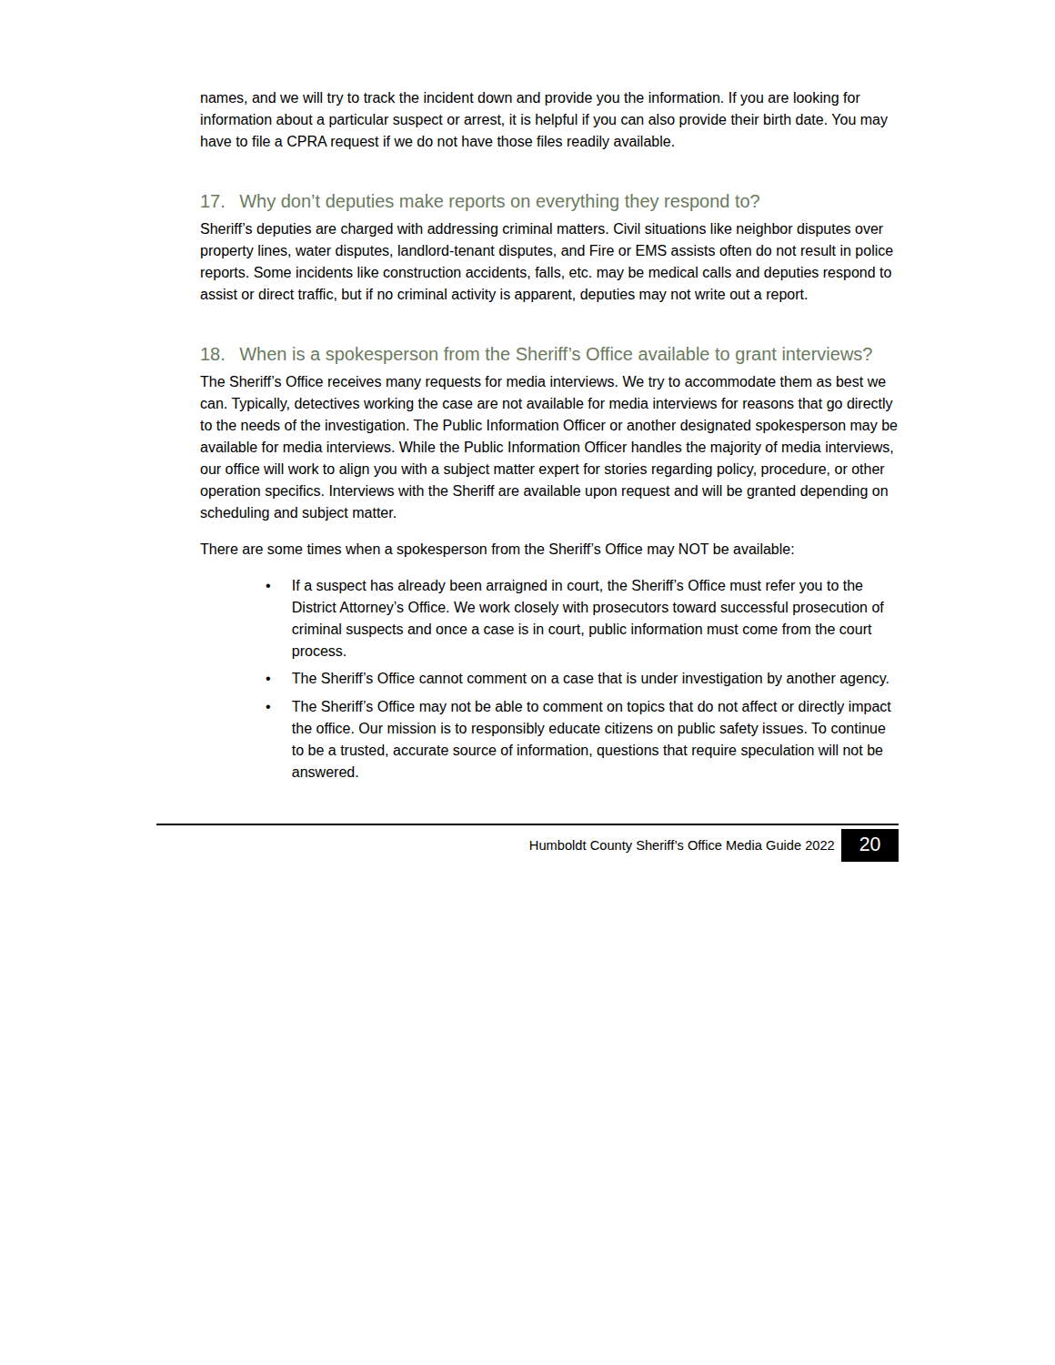names, and we will try to track the incident down and provide you the information. If you are looking for information about a particular suspect or arrest, it is helpful if you can also provide their birth date. You may have to file a CPRA request if we do not have those files readily available.
17. Why don’t deputies make reports on everything they respond to?
Sheriff’s deputies are charged with addressing criminal matters. Civil situations like neighbor disputes over property lines, water disputes, landlord-tenant disputes, and Fire or EMS assists often do not result in police reports. Some incidents like construction accidents, falls, etc. may be medical calls and deputies respond to assist or direct traffic, but if no criminal activity is apparent, deputies may not write out a report.
18. When is a spokesperson from the Sheriff’s Office available to grant interviews?
The Sheriff’s Office receives many requests for media interviews. We try to accommodate them as best we can. Typically, detectives working the case are not available for media interviews for reasons that go directly to the needs of the investigation. The Public Information Officer or another designated spokesperson may be available for media interviews. While the Public Information Officer handles the majority of media interviews, our office will work to align you with a subject matter expert for stories regarding policy, procedure, or other operation specifics. Interviews with the Sheriff are available upon request and will be granted depending on scheduling and subject matter.
There are some times when a spokesperson from the Sheriff’s Office may NOT be available:
If a suspect has already been arraigned in court, the Sheriff’s Office must refer you to the District Attorney’s Office. We work closely with prosecutors toward successful prosecution of criminal suspects and once a case is in court, public information must come from the court process.
The Sheriff’s Office cannot comment on a case that is under investigation by another agency.
The Sheriff’s Office may not be able to comment on topics that do not affect or directly impact the office. Our mission is to responsibly educate citizens on public safety issues. To continue to be a trusted, accurate source of information, questions that require speculation will not be answered.
Humboldt County Sheriff’s Office Media Guide 2022 20